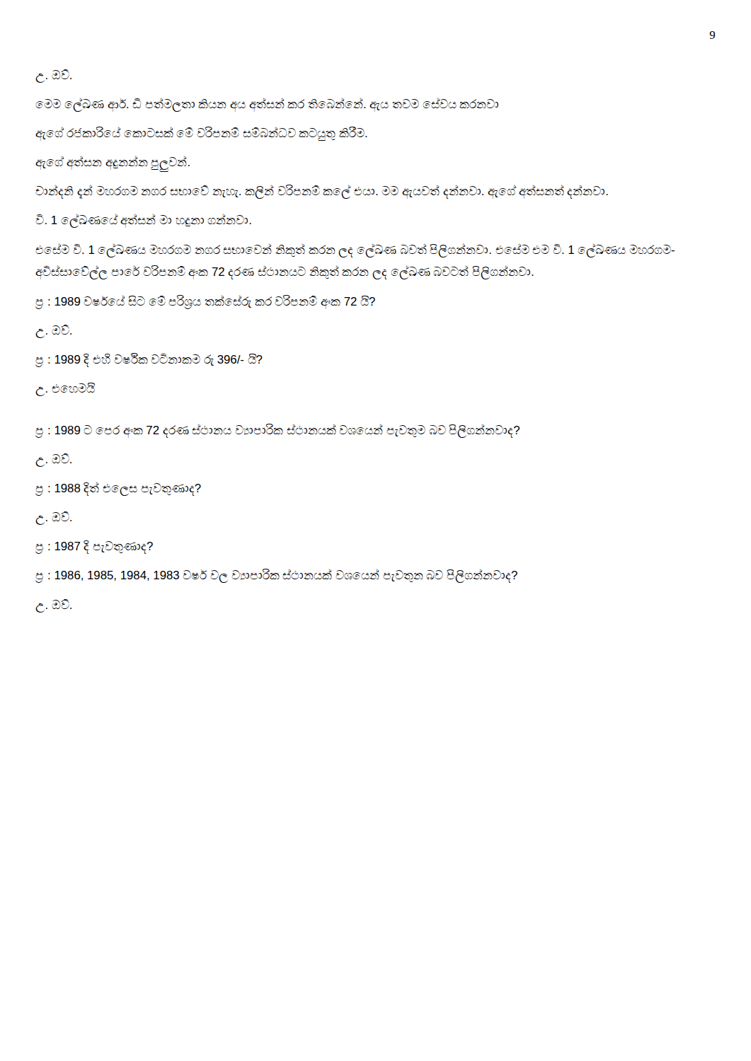9
උ. ඔව්.
මෙම ලේඛණ ආර්. ඩී පත්මලතා කියන අය අත්සන් කර තිබෙන්නේ. ඇය තවම සේවය කරනවා
ඇගේ රජකාරියේ කොටසක් මේ වරිපනම් සම්බන්ධව කටයුතු කිරීම.
ඇගේ අත්සන අදුනන්න පුලුවන්.
චාන්දනි දැන් මහරගම නගර සභාවේ නැහැ. කලින් වරිපනම් කලේ එයා. මම ඇයවත් දන්නවා. ඇගේ අත්සනත් දන්නවා.
වි. 1 ලේඛණයේ අත්සන් මා හදුනා ගන්නවා.
එසේම වි. 1 ලේඛණය මහරගම නගර සභාවෙන් නිකුත් කරන ලද ලේඛණ බවත් පිලිගන්නවා. එසේම එම වි. 1 ලේඛණය මහරගම-අවිස්සාවේල්ල පාරේ වරිපනම් අංක 72 දරණ ස්ථානයට නිකුත් කරන ලද ලේඛණ බවටත් පිලිගන්නවා.
ප්‍ර : 1989 වර්ෂයේ සිට මේ පරිශ්‍රය තක්සේරු කර වරිපනම් අංක 72 යි?
උ. ඔව්.
ප්‍ර : 1989 දි එහි වර්ෂික වටිනාකම රු 396/- යි?
උ. එහෙමයි
ප්‍ර : 1989 ට පෙර අංක 72 දරණ ස්ථානය ව්‍යාපාරික ස්ථානයක් වශයෙන් පැවතුම බව පිලිගන්නවාද?
උ. ඔව්.
ප්‍ර : 1988 දිත් එලෙස පැවතුණාද?
උ. ඔව්.
ප්‍ර : 1987 දි පැවතුණාද?
ප්‍ර : 1986, 1985, 1984, 1983 වර්ෂ වල ව්‍යාපාරික ස්ථානයක් වශයෙන් පැවතුන බව පිලිගන්නවාද?
උ. ඔව්.